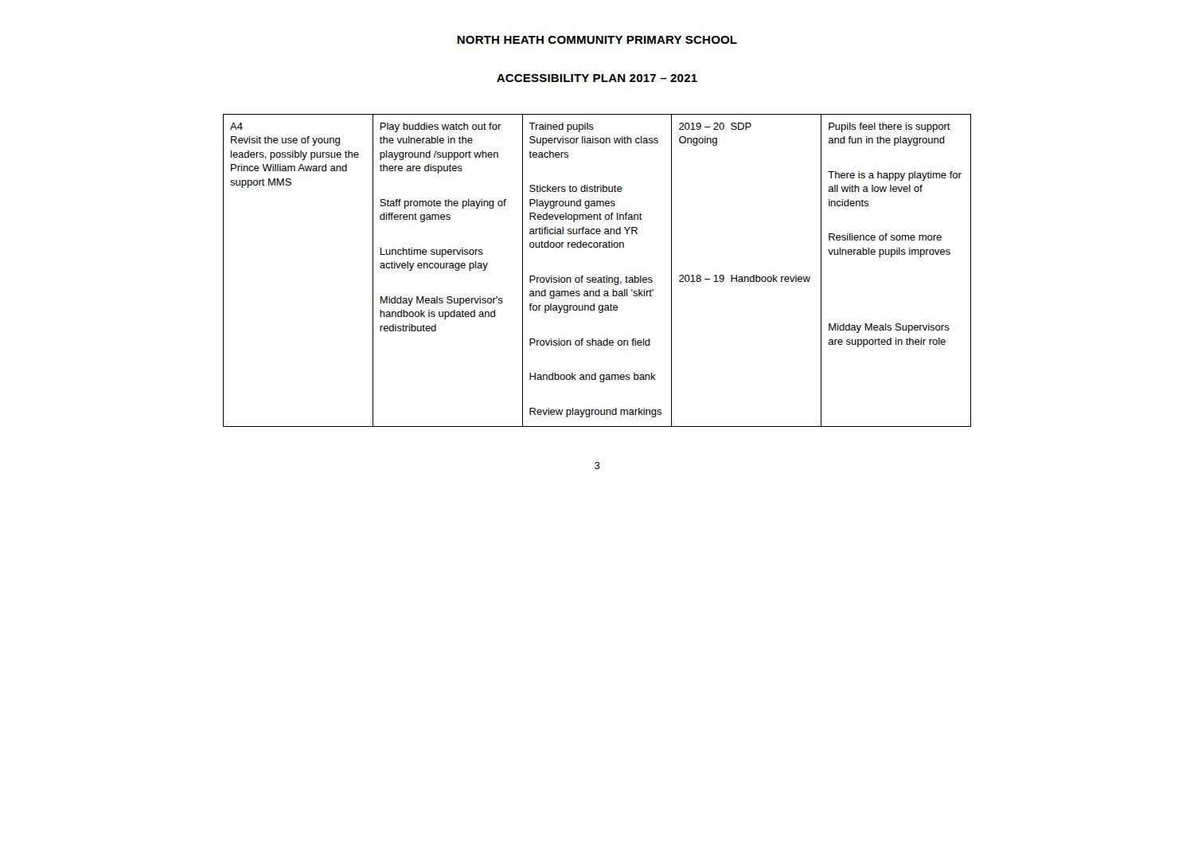NORTH HEATH COMMUNITY PRIMARY SCHOOL
ACCESSIBILITY PLAN 2017 – 2021
| A4 Revisit the use of young leaders, possibly pursue the Prince William Award and support MMS | Play buddies watch out for the vulnerable in the playground /support when there are disputes Staff promote the playing of different games Lunchtime supervisors actively encourage play Midday Meals Supervisor's handbook is updated and redistributed | Trained pupils Supervisor liaison with class teachers Stickers to distribute Playground games Redevelopment of Infant artificial surface and YR outdoor redecoration Provision of seating, tables and games and a ball 'skirt' for playground gate Provision of shade on field Handbook and games bank Review playground markings | 2019 – 20 SDP Ongoing 2018 – 19 Handbook review | Pupils feel there is support and fun in the playground There is a happy playtime for all with a low level of incidents Resilience of some more vulnerable pupils improves Midday Meals Supervisors are supported in their role |
3